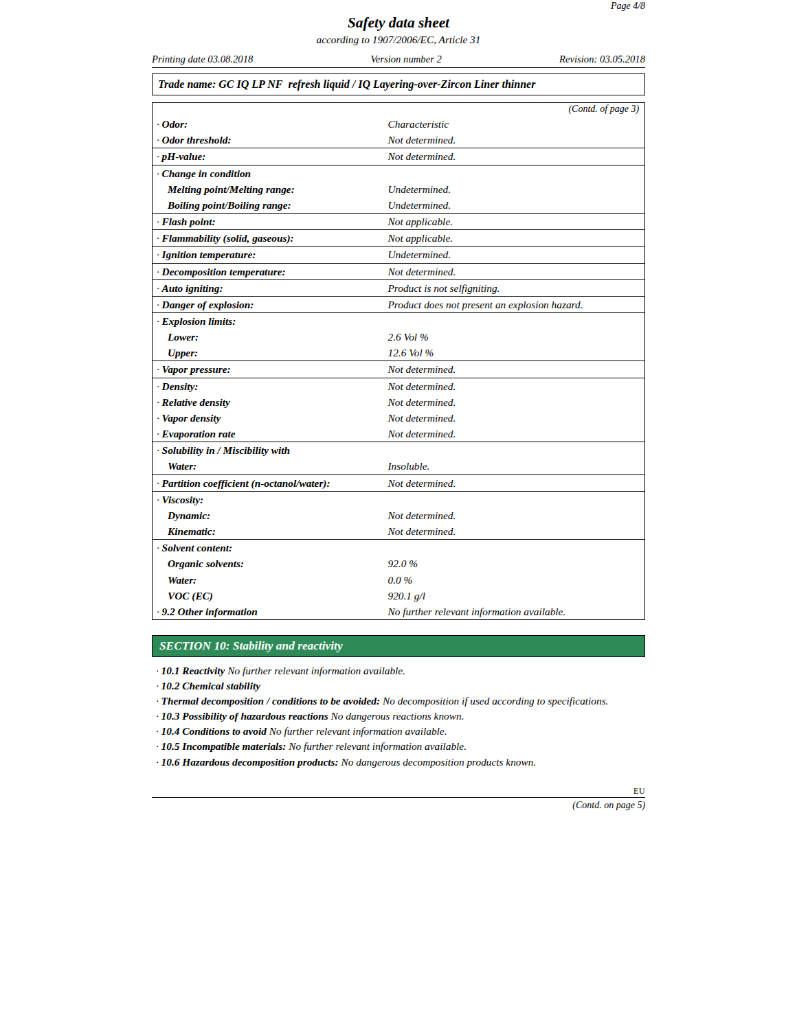Page 4/8
Safety data sheet
according to 1907/2006/EC, Article 31
Printing date 03.08.2018 Version number 2 Revision: 03.05.2018
Trade name: GC IQ LP NF refresh liquid / IQ Layering-over-Zircon Liner thinner
(Contd. of page 3)
| · Odor: | Characteristic |
| · Odor threshold: | Not determined. |
| · pH-value: | Not determined. |
| · Change in condition | |
| Melting point/Melting range: | Undetermined. |
| Boiling point/Boiling range: | Undetermined. |
| · Flash point: | Not applicable. |
| · Flammability (solid, gaseous): | Not applicable. |
| · Ignition temperature: | Undetermined. |
| · Decomposition temperature: | Not determined. |
| · Auto igniting: | Product is not selfigniting. |
| · Danger of explosion: | Product does not present an explosion hazard. |
| · Explosion limits: | |
| Lower: | 2.6 Vol % |
| Upper: | 12.6 Vol % |
| · Vapor pressure: | Not determined. |
| · Density: | Not determined. |
| · Relative density | Not determined. |
| · Vapor density | Not determined. |
| · Evaporation rate | Not determined. |
| · Solubility in / Miscibility with | |
| Water: | Insoluble. |
| · Partition coefficient (n-octanol/water): | Not determined. |
| · Viscosity: | |
| Dynamic: | Not determined. |
| Kinematic: | Not determined. |
| · Solvent content: | |
| Organic solvents: | 92.0 % |
| Water: | 0.0 % |
| VOC (EC) | 920.1 g/l |
| · 9.2 Other information | No further relevant information available. |
SECTION 10: Stability and reactivity
· 10.1 Reactivity No further relevant information available.
· 10.2 Chemical stability
· Thermal decomposition / conditions to be avoided: No decomposition if used according to specifications.
· 10.3 Possibility of hazardous reactions No dangerous reactions known.
· 10.4 Conditions to avoid No further relevant information available.
· 10.5 Incompatible materials: No further relevant information available.
· 10.6 Hazardous decomposition products: No dangerous decomposition products known.
EU
(Contd. on page 5)